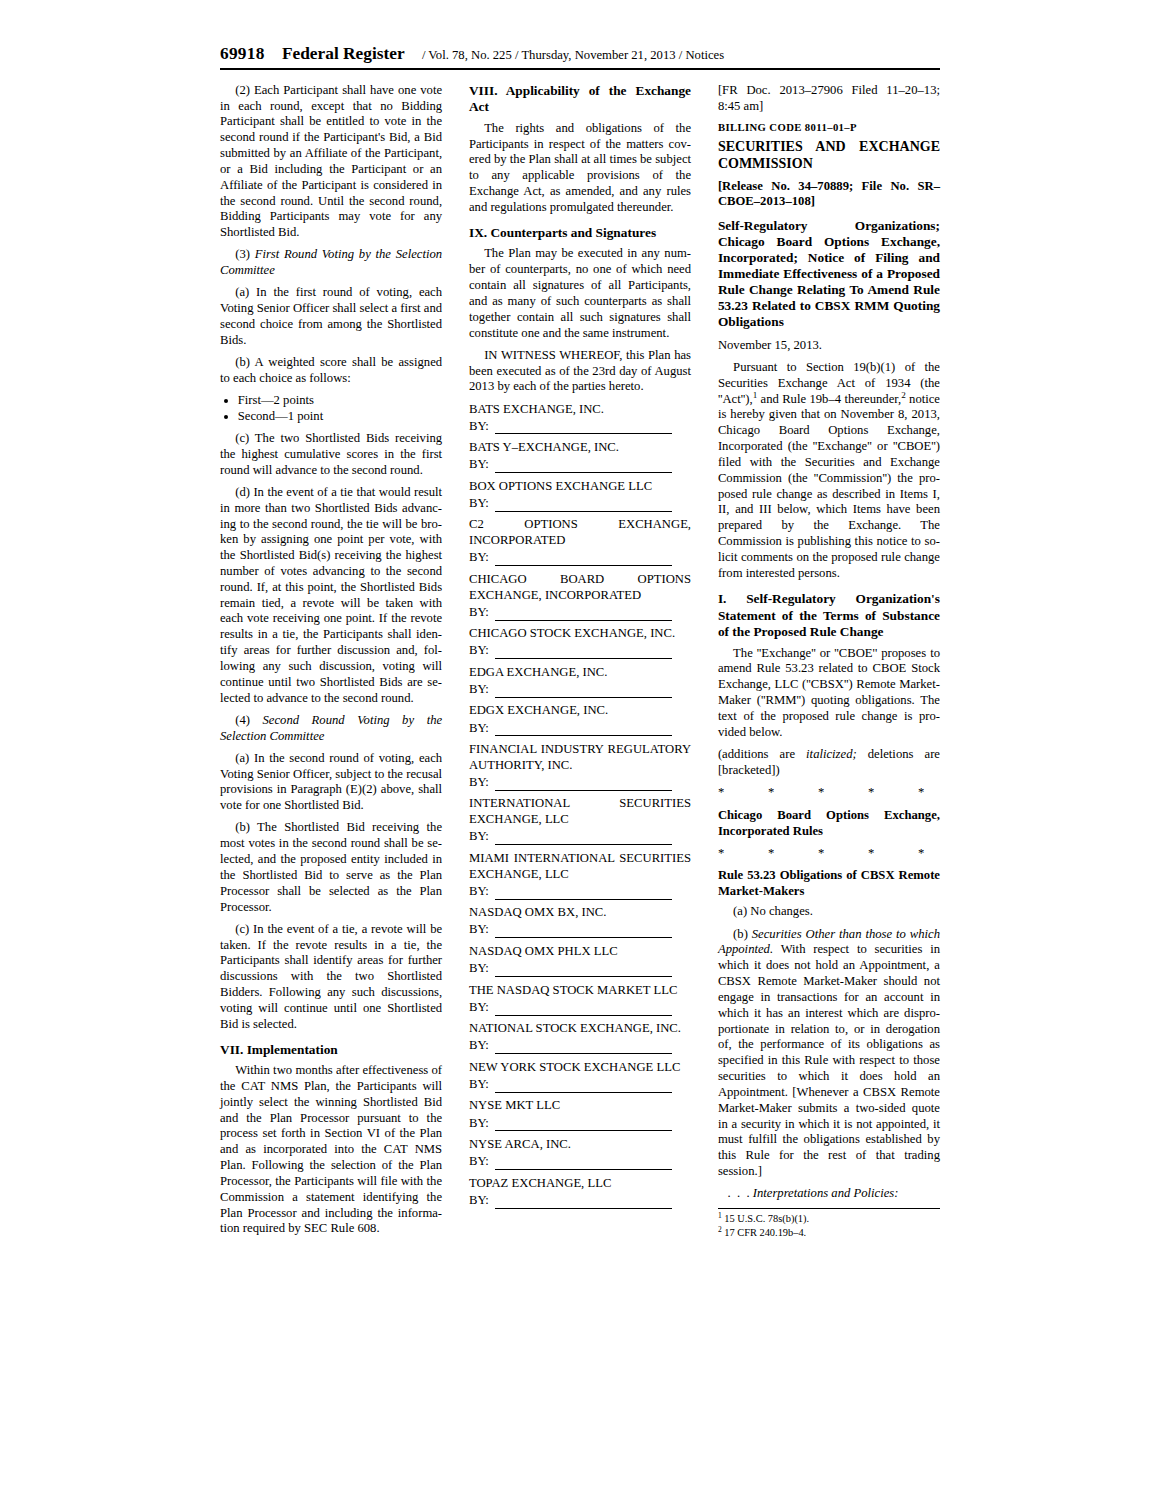69918 Federal Register / Vol. 78, No. 225 / Thursday, November 21, 2013 / Notices
(2) Each Participant shall have one vote in each round, except that no Bidding Participant shall be entitled to vote in the second round if the Participant's Bid, a Bid submitted by an Affiliate of the Participant, or a Bid including the Participant or an Affiliate of the Participant is considered in the second round. Until the second round, Bidding Participants may vote for any Shortlisted Bid.
(3) First Round Voting by the Selection Committee
(a) In the first round of voting, each Voting Senior Officer shall select a first and second choice from among the Shortlisted Bids.
(b) A weighted score shall be assigned to each choice as follows:
First—2 points
Second—1 point
(c) The two Shortlisted Bids receiving the highest cumulative scores in the first round will advance to the second round.
(d) In the event of a tie that would result in more than two Shortlisted Bids advancing to the second round, the tie will be broken by assigning one point per vote, with the Shortlisted Bid(s) receiving the highest number of votes advancing to the second round. If, at this point, the Shortlisted Bids remain tied, a revote will be taken with each vote receiving one point. If the revote results in a tie, the Participants shall identify areas for further discussion and, following any such discussion, voting will continue until two Shortlisted Bids are selected to advance to the second round.
(4) Second Round Voting by the Selection Committee
(a) In the second round of voting, each Voting Senior Officer, subject to the recusal provisions in Paragraph (E)(2) above, shall vote for one Shortlisted Bid.
(b) The Shortlisted Bid receiving the most votes in the second round shall be selected, and the proposed entity included in the Shortlisted Bid to serve as the Plan Processor shall be selected as the Plan Processor.
(c) In the event of a tie, a revote will be taken. If the revote results in a tie, the Participants shall identify areas for further discussions with the two Shortlisted Bidders. Following any such discussions, voting will continue until one Shortlisted Bid is selected.
VII. Implementation
Within two months after effectiveness of the CAT NMS Plan, the Participants will jointly select the winning Shortlisted Bid and the Plan Processor pursuant to the process set forth in Section VI of the Plan and as incorporated into the CAT NMS Plan. Following the selection of the Plan Processor, the Participants will file with the Commission a statement identifying the Plan Processor and including the information required by SEC Rule 608.
VIII. Applicability of the Exchange Act
The rights and obligations of the Participants in respect of the matters covered by the Plan shall at all times be subject to any applicable provisions of the Exchange Act, as amended, and any rules and regulations promulgated thereunder.
IX. Counterparts and Signatures
The Plan may be executed in any number of counterparts, no one of which need contain all signatures of all Participants, and as many of such counterparts as shall together contain all such signatures shall constitute one and the same instrument.
IN WITNESS WHEREOF, this Plan has been executed as of the 23rd day of August 2013 by each of the parties hereto.
BATS EXCHANGE, INC.
BY:
BATS Y–EXCHANGE, INC.
BY:
BOX OPTIONS EXCHANGE LLC
BY:
C2 OPTIONS EXCHANGE, INCORPORATED
BY:
CHICAGO BOARD OPTIONS EXCHANGE, INCORPORATED
BY:
CHICAGO STOCK EXCHANGE, INC.
BY:
EDGA EXCHANGE, INC.
BY:
EDGX EXCHANGE, INC.
BY:
FINANCIAL INDUSTRY REGULATORY AUTHORITY, INC.
BY:
INTERNATIONAL SECURITIES EXCHANGE, LLC
BY:
MIAMI INTERNATIONAL SECURITIES EXCHANGE, LLC
BY:
NASDAQ OMX BX, INC.
BY:
NASDAQ OMX PHLX LLC
BY:
THE NASDAQ STOCK MARKET LLC
BY:
NATIONAL STOCK EXCHANGE, INC.
BY:
NEW YORK STOCK EXCHANGE LLC
BY:
NYSE MKT LLC
BY:
NYSE ARCA, INC.
BY:
TOPAZ EXCHANGE, LLC
BY:
[FR Doc. 2013–27906 Filed 11–20–13; 8:45 am]
BILLING CODE 8011–01–P
SECURITIES AND EXCHANGE COMMISSION
[Release No. 34–70889; File No. SR–CBOE–2013–108]
Self-Regulatory Organizations; Chicago Board Options Exchange, Incorporated; Notice of Filing and Immediate Effectiveness of a Proposed Rule Change Relating To Amend Rule 53.23 Related to CBSX RMM Quoting Obligations
November 15, 2013.
Pursuant to Section 19(b)(1) of the Securities Exchange Act of 1934 (the ''Act''),1 and Rule 19b–4 thereunder,2 notice is hereby given that on November 8, 2013, Chicago Board Options Exchange, Incorporated (the ''Exchange'' or ''CBOE'') filed with the Securities and Exchange Commission (the ''Commission'') the proposed rule change as described in Items I, II, and III below, which Items have been prepared by the Exchange. The Commission is publishing this notice to solicit comments on the proposed rule change from interested persons.
I. Self-Regulatory Organization's Statement of the Terms of Substance of the Proposed Rule Change
The ''Exchange'' or ''CBOE'' proposes to amend Rule 53.23 related to CBOE Stock Exchange, LLC (''CBSX'') Remote Market-Maker (''RMM'') quoting obligations. The text of the proposed rule change is provided below.
(additions are italicized; deletions are [bracketed])
* * * * *
Chicago Board Options Exchange, Incorporated Rules
* * * * *
Rule 53.23 Obligations of CBSX Remote Market-Makers
(a) No changes.
(b) Securities Other than those to which Appointed. With respect to securities in which it does not hold an Appointment, a CBSX Remote Market-Maker should not engage in transactions for an account in which it has an interest which are disproportionate in relation to, or in derogation of, the performance of its obligations as specified in this Rule with respect to those securities to which it does hold an Appointment. [Whenever a CBSX Remote Market-Maker submits a two-sided quote in a security in which it is not appointed, it must fulfill the obligations established by this Rule for the rest of that trading session.]
. . . Interpretations and Policies:
1 15 U.S.C. 78s(b)(1).
2 17 CFR 240.19b–4.